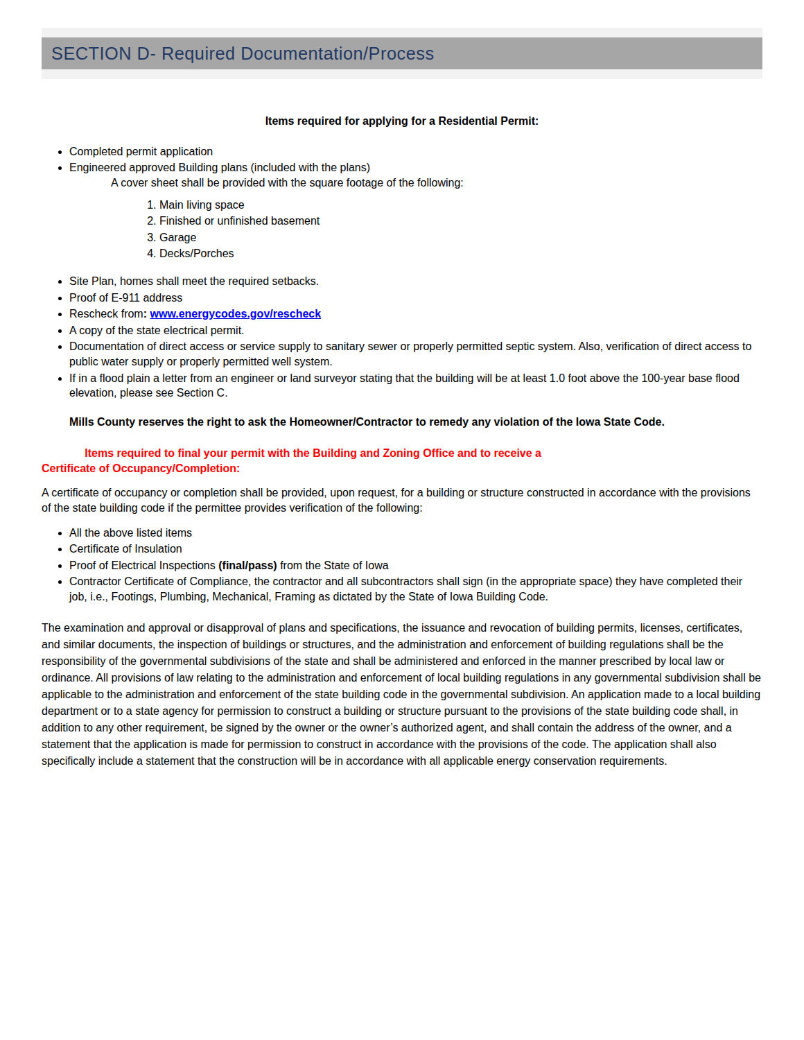SECTION D- Required Documentation/Process
Items required for applying for a Residential Permit:
Completed permit application
Engineered approved Building plans (included with the plans)
A cover sheet shall be provided with the square footage of the following:
Main living space
Finished or unfinished basement
Garage
Decks/Porches
Site Plan, homes shall meet the required setbacks.
Proof of E-911 address
Rescheck from: www.energycodes.gov/rescheck
A copy of the state electrical permit.
Documentation of direct access or service supply to sanitary sewer or properly permitted septic system. Also, verification of direct access to public water supply or properly permitted well system.
If in a flood plain a letter from an engineer or land surveyor stating that the building will be at least 1.0 foot above the 100-year base flood elevation, please see Section C.
Mills County reserves the right to ask the Homeowner/Contractor to remedy any violation of the Iowa State Code.
Items required to final your permit with the Building and Zoning Office and to receive a
Certificate of Occupancy/Completion:
A certificate of occupancy or completion shall be provided, upon request, for a building or structure constructed in accordance with the provisions of the state building code if the permittee provides verification of the following:
All the above listed items
Certificate of Insulation
Proof of Electrical Inspections (final/pass) from the State of Iowa
Contractor Certificate of Compliance, the contractor and all subcontractors shall sign (in the appropriate space) they have completed their job, i.e., Footings, Plumbing, Mechanical, Framing as dictated by the State of Iowa Building Code.
The examination and approval or disapproval of plans and specifications, the issuance and revocation of building permits, licenses, certificates, and similar documents, the inspection of buildings or structures, and the administration and enforcement of building regulations shall be the responsibility of the governmental subdivisions of the state and shall be administered and enforced in the manner prescribed by local law or ordinance. All provisions of law relating to the administration and enforcement of local building regulations in any governmental subdivision shall be applicable to the administration and enforcement of the state building code in the governmental subdivision. An application made to a local building department or to a state agency for permission to construct a building or structure pursuant to the provisions of the state building code shall, in addition to any other requirement, be signed by the owner or the owner’s authorized agent, and shall contain the address of the owner, and a statement that the application is made for permission to construct in accordance with the provisions of the code. The application shall also specifically include a statement that the construction will be in accordance with all applicable energy conservation requirements.